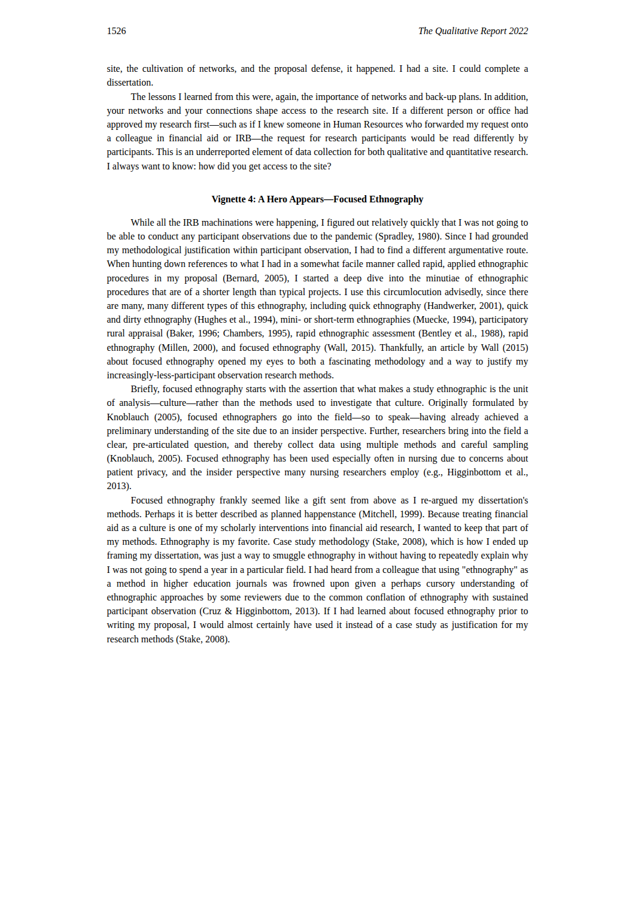1526 The Qualitative Report 2022
site, the cultivation of networks, and the proposal defense, it happened. I had a site. I could complete a dissertation.
The lessons I learned from this were, again, the importance of networks and back-up plans. In addition, your networks and your connections shape access to the research site. If a different person or office had approved my research first—such as if I knew someone in Human Resources who forwarded my request onto a colleague in financial aid or IRB—the request for research participants would be read differently by participants. This is an underreported element of data collection for both qualitative and quantitative research. I always want to know: how did you get access to the site?
Vignette 4: A Hero Appears—Focused Ethnography
While all the IRB machinations were happening, I figured out relatively quickly that I was not going to be able to conduct any participant observations due to the pandemic (Spradley, 1980). Since I had grounded my methodological justification within participant observation, I had to find a different argumentative route. When hunting down references to what I had in a somewhat facile manner called rapid, applied ethnographic procedures in my proposal (Bernard, 2005), I started a deep dive into the minutiae of ethnographic procedures that are of a shorter length than typical projects. I use this circumlocution advisedly, since there are many, many different types of this ethnography, including quick ethnography (Handwerker, 2001), quick and dirty ethnography (Hughes et al., 1994), mini- or short-term ethnographies (Muecke, 1994), participatory rural appraisal (Baker, 1996; Chambers, 1995), rapid ethnographic assessment (Bentley et al., 1988), rapid ethnography (Millen, 2000), and focused ethnography (Wall, 2015). Thankfully, an article by Wall (2015) about focused ethnography opened my eyes to both a fascinating methodology and a way to justify my increasingly-less-participant observation research methods.
Briefly, focused ethnography starts with the assertion that what makes a study ethnographic is the unit of analysis—culture—rather than the methods used to investigate that culture. Originally formulated by Knoblauch (2005), focused ethnographers go into the field—so to speak—having already achieved a preliminary understanding of the site due to an insider perspective. Further, researchers bring into the field a clear, pre-articulated question, and thereby collect data using multiple methods and careful sampling (Knoblauch, 2005). Focused ethnography has been used especially often in nursing due to concerns about patient privacy, and the insider perspective many nursing researchers employ (e.g., Higginbottom et al., 2013).
Focused ethnography frankly seemed like a gift sent from above as I re-argued my dissertation's methods. Perhaps it is better described as planned happenstance (Mitchell, 1999). Because treating financial aid as a culture is one of my scholarly interventions into financial aid research, I wanted to keep that part of my methods. Ethnography is my favorite. Case study methodology (Stake, 2008), which is how I ended up framing my dissertation, was just a way to smuggle ethnography in without having to repeatedly explain why I was not going to spend a year in a particular field. I had heard from a colleague that using "ethnography" as a method in higher education journals was frowned upon given a perhaps cursory understanding of ethnographic approaches by some reviewers due to the common conflation of ethnography with sustained participant observation (Cruz & Higginbottom, 2013). If I had learned about focused ethnography prior to writing my proposal, I would almost certainly have used it instead of a case study as justification for my research methods (Stake, 2008).